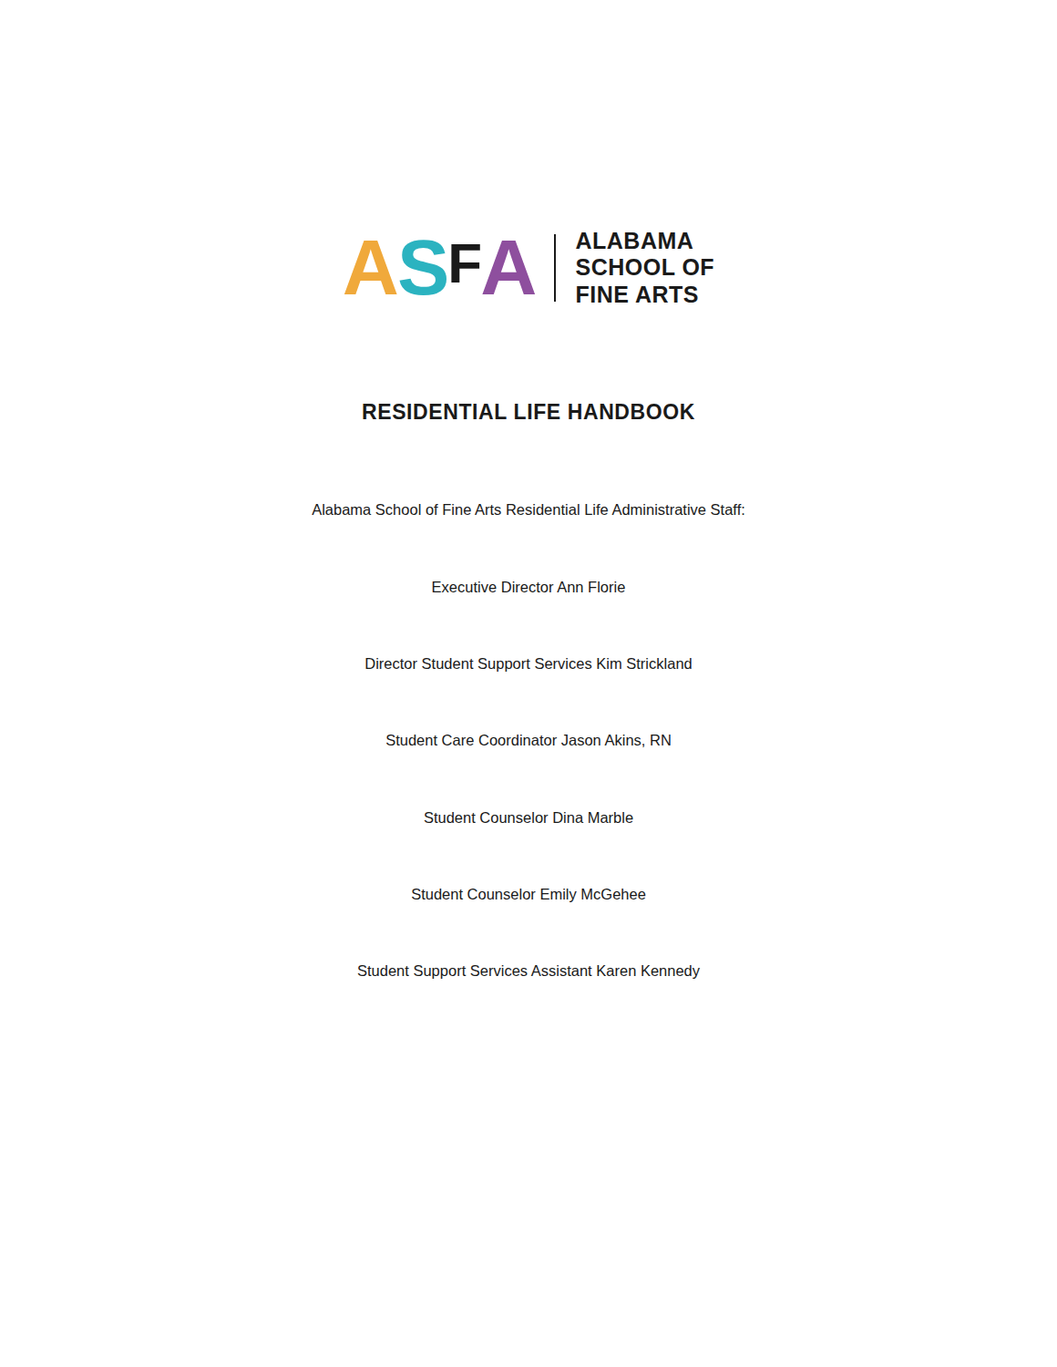ASFA
Alabama
School of
Fine Arts
RESIDENTIAL LIFE HANDBOOK
Alabama School of Fine Arts Residential Life Administrative Staff:
Executive Director Ann Florie
Director Student Support Services Kim Strickland
Student Care Coordinator Jason Akins, RN
Student Counselor Dina Marble
Student Counselor Emily McGehee
Student Support Services Assistant Karen Kennedy